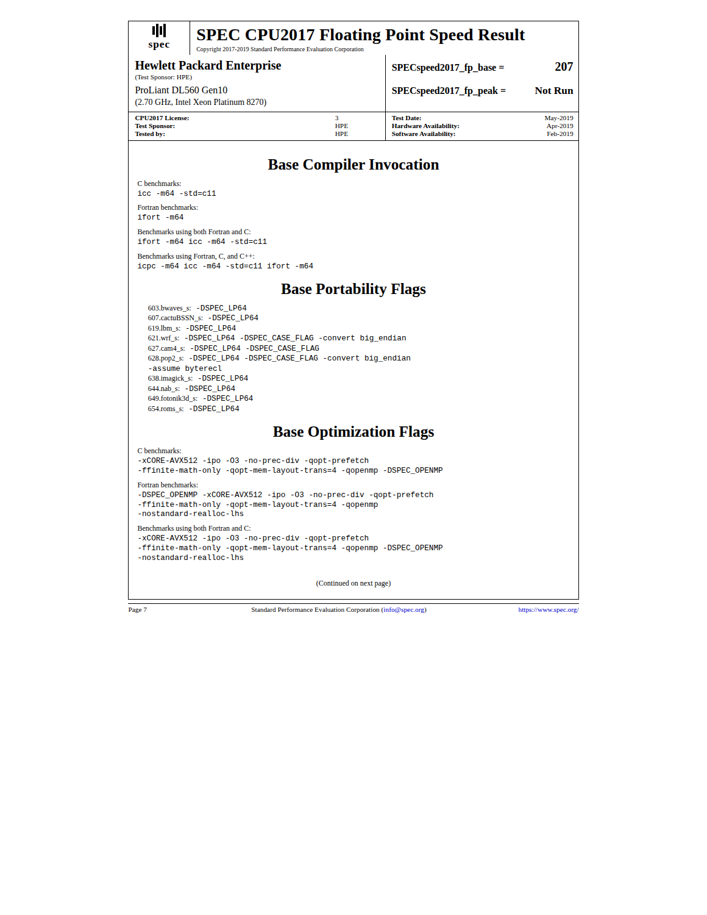spec
SPEC CPU2017 Floating Point Speed Result
Copyright 2017-2019 Standard Performance Evaluation Corporation
Hewlett Packard Enterprise
(Test Sponsor: HPE)
ProLiant DL560 Gen10
(2.70 GHz, Intel Xeon Platinum 8270)
SPECspeed2017_fp_base =207
SPECspeed2017_fp_peak =Not Run
| CPU2017 License: | 3 |
| Test Sponsor: | HPE |
| Tested by: | HPE |
| Test Date: | May-2019 |
| Hardware Availability: | Apr-2019 |
| Software Availability: | Feb-2019 |
Base Compiler Invocation
C benchmarks:
icc -m64 -std=c11
Fortran benchmarks:
ifort -m64
Benchmarks using both Fortran and C:
ifort -m64 icc -m64 -std=c11
Benchmarks using Fortran, C, and C++:
icpc -m64 icc -m64 -std=c11 ifort -m64
Base Portability Flags
603.bwaves_s: -DSPEC_LP64
607.cactuBSSN_s: -DSPEC_LP64
619.lbm_s: -DSPEC_LP64
621.wrf_s: -DSPEC_LP64 -DSPEC_CASE_FLAG -convert big_endian
627.cam4_s: -DSPEC_LP64 -DSPEC_CASE_FLAG
628.pop2_s: -DSPEC_LP64 -DSPEC_CASE_FLAG -convert big_endian
-assume byterecl
638.imagick_s: -DSPEC_LP64
644.nab_s: -DSPEC_LP64
649.fotonik3d_s: -DSPEC_LP64
654.roms_s: -DSPEC_LP64
Base Optimization Flags
C benchmarks:
-xCORE-AVX512 -ipo -O3 -no-prec-div -qopt-prefetch
-ffinite-math-only -qopt-mem-layout-trans=4 -qopenmp -DSPEC_OPENMP
Fortran benchmarks:
-DSPEC_OPENMP -xCORE-AVX512 -ipo -O3 -no-prec-div -qopt-prefetch
-ffinite-math-only -qopt-mem-layout-trans=4 -qopenmp
-nostandard-realloc-lhs
Benchmarks using both Fortran and C:
-xCORE-AVX512 -ipo -O3 -no-prec-div -qopt-prefetch
-ffinite-math-only -qopt-mem-layout-trans=4 -qopenmp -DSPEC_OPENMP
-nostandard-realloc-lhs
(Continued on next page)
Page 7
Standard Performance Evaluation Corporation (info@spec.org)
https://www.spec.org/